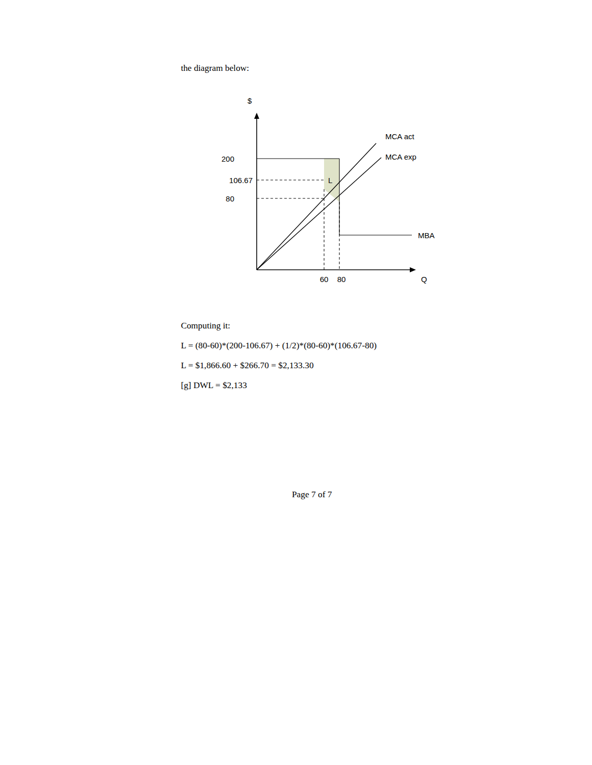the diagram below:
$ Q MCA act MCA exp MBA 200 106.67 80 L 60 80
Computing it:
L = (80-60)*(200-106.67) + (1/2)*(80-60)*(106.67-80)
L = $1,866.60 + $266.70 = $2,133.30
[g] DWL = $2,133
Page 7 of 7